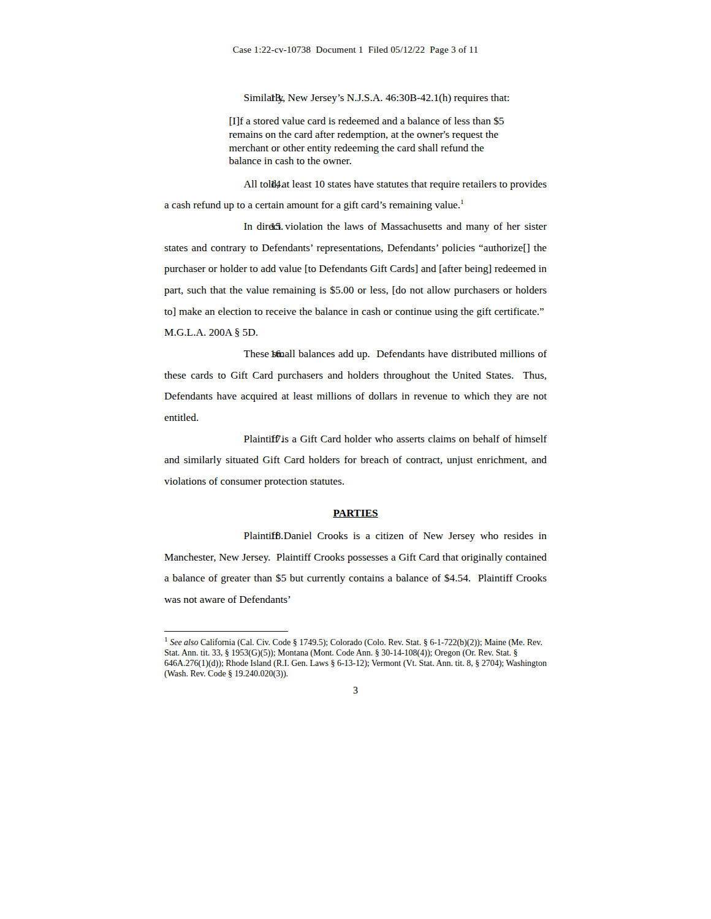Case 1:22-cv-10738 Document 1 Filed 05/12/22 Page 3 of 11
13. Similarly, New Jersey’s N.J.S.A. 46:30B-42.1(h) requires that:
[I]f a stored value card is redeemed and a balance of less than $5 remains on the card after redemption, at the owner's request the merchant or other entity redeeming the card shall refund the balance in cash to the owner.
14. All told, at least 10 states have statutes that require retailers to provides a cash refund up to a certain amount for a gift card’s remaining value.1
15. In direct violation the laws of Massachusetts and many of her sister states and contrary to Defendants’ representations, Defendants’ policies “authorize[] the purchaser or holder to add value [to Defendants Gift Cards] and [after being] redeemed in part, such that the value remaining is $5.00 or less, [do not allow purchasers or holders to] make an election to receive the balance in cash or continue using the gift certificate.” M.G.L.A. 200A § 5D.
16. These small balances add up. Defendants have distributed millions of these cards to Gift Card purchasers and holders throughout the United States. Thus, Defendants have acquired at least millions of dollars in revenue to which they are not entitled.
17. Plaintiff is a Gift Card holder who asserts claims on behalf of himself and similarly situated Gift Card holders for breach of contract, unjust enrichment, and violations of consumer protection statutes.
PARTIES
18. Plaintiff Daniel Crooks is a citizen of New Jersey who resides in Manchester, New Jersey. Plaintiff Crooks possesses a Gift Card that originally contained a balance of greater than $5 but currently contains a balance of $4.54. Plaintiff Crooks was not aware of Defendants’
1 See also California (Cal. Civ. Code § 1749.5); Colorado (Colo. Rev. Stat. § 6-1-722(b)(2)); Maine (Me. Rev. Stat. Ann. tit. 33, § 1953(G)(5)); Montana (Mont. Code Ann. § 30-14-108(4)); Oregon (Or. Rev. Stat. § 646A.276(1)(d)); Rhode Island (R.I. Gen. Laws § 6-13-12); Vermont (Vt. Stat. Ann. tit. 8, § 2704); Washington (Wash. Rev. Code § 19.240.020(3)).
3